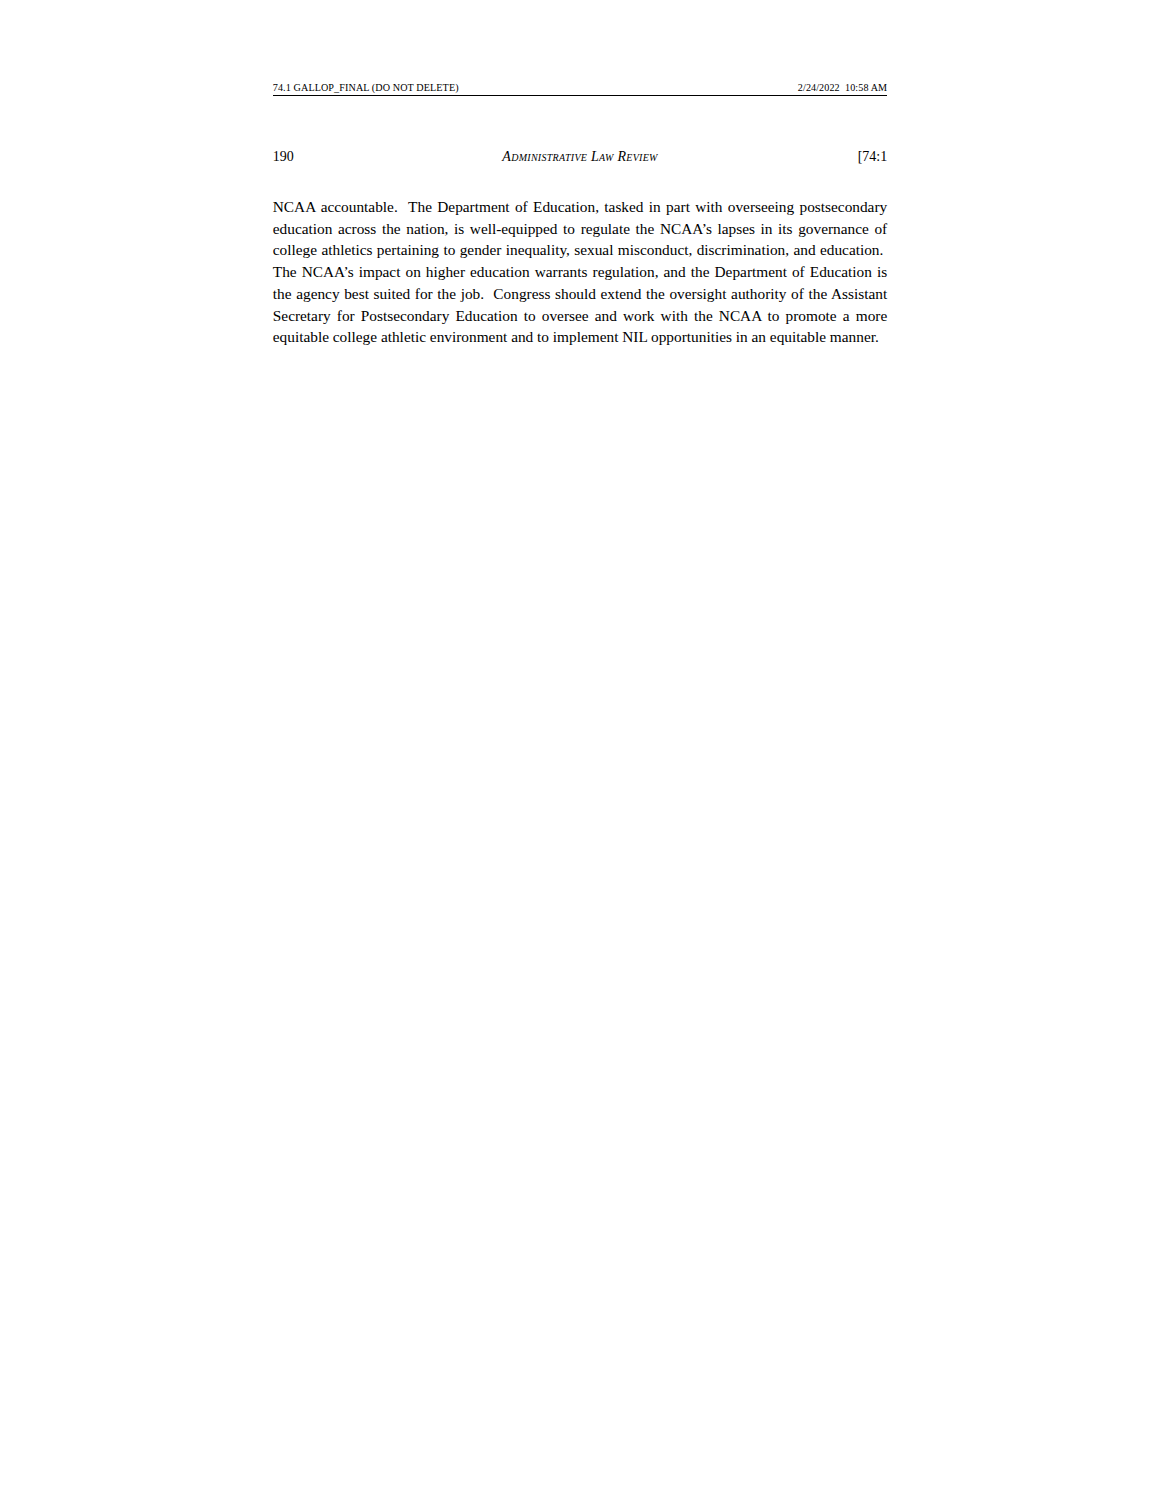74.1 Gallop_final (Do Not Delete) 2/24/2022 10:58 AM
190 Administrative Law Review [74:1
NCAA accountable. The Department of Education, tasked in part with overseeing postsecondary education across the nation, is well-equipped to regulate the NCAA’s lapses in its governance of college athletics pertaining to gender inequality, sexual misconduct, discrimination, and education. The NCAA’s impact on higher education warrants regulation, and the Department of Education is the agency best suited for the job. Congress should extend the oversight authority of the Assistant Secretary for Postsecondary Education to oversee and work with the NCAA to promote a more equitable college athletic environment and to implement NIL opportunities in an equitable manner.